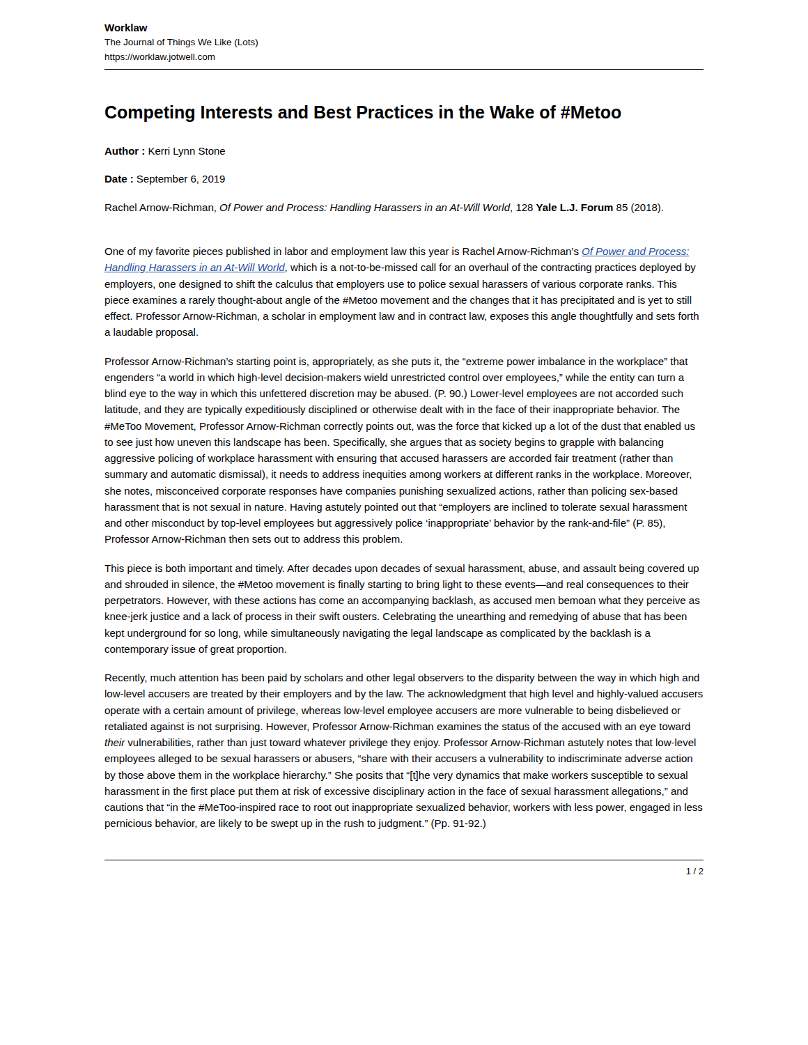Worklaw
The Journal of Things We Like (Lots)
https://worklaw.jotwell.com
Competing Interests and Best Practices in the Wake of #Metoo
Author : Kerri Lynn Stone
Date : September 6, 2019
Rachel Arnow-Richman, Of Power and Process: Handling Harassers in an At-Will World, 128 Yale L.J. Forum 85 (2018).
One of my favorite pieces published in labor and employment law this year is Rachel Arnow-Richman’s Of Power and Process: Handling Harassers in an At-Will World, which is a not-to-be-missed call for an overhaul of the contracting practices deployed by employers, one designed to shift the calculus that employers use to police sexual harassers of various corporate ranks. This piece examines a rarely thought-about angle of the #Metoo movement and the changes that it has precipitated and is yet to still effect. Professor Arnow-Richman, a scholar in employment law and in contract law, exposes this angle thoughtfully and sets forth a laudable proposal.
Professor Arnow-Richman’s starting point is, appropriately, as she puts it, the “extreme power imbalance in the workplace” that engenders “a world in which high-level decision-makers wield unrestricted control over employees,” while the entity can turn a blind eye to the way in which this unfettered discretion may be abused. (P. 90.) Lower-level employees are not accorded such latitude, and they are typically expeditiously disciplined or otherwise dealt with in the face of their inappropriate behavior. The #MeToo Movement, Professor Arnow-Richman correctly points out, was the force that kicked up a lot of the dust that enabled us to see just how uneven this landscape has been. Specifically, she argues that as society begins to grapple with balancing aggressive policing of workplace harassment with ensuring that accused harassers are accorded fair treatment (rather than summary and automatic dismissal), it needs to address inequities among workers at different ranks in the workplace. Moreover, she notes, misconceived corporate responses have companies punishing sexualized actions, rather than policing sex-based harassment that is not sexual in nature. Having astutely pointed out that “employers are inclined to tolerate sexual harassment and other misconduct by top-level employees but aggressively police ‘inappropriate’ behavior by the rank-and-file” (P. 85), Professor Arnow-Richman then sets out to address this problem.
This piece is both important and timely. After decades upon decades of sexual harassment, abuse, and assault being covered up and shrouded in silence, the #Metoo movement is finally starting to bring light to these events—and real consequences to their perpetrators. However, with these actions has come an accompanying backlash, as accused men bemoan what they perceive as knee-jerk justice and a lack of process in their swift ousters. Celebrating the unearthing and remedying of abuse that has been kept underground for so long, while simultaneously navigating the legal landscape as complicated by the backlash is a contemporary issue of great proportion.
Recently, much attention has been paid by scholars and other legal observers to the disparity between the way in which high and low-level accusers are treated by their employers and by the law. The acknowledgment that high level and highly-valued accusers operate with a certain amount of privilege, whereas low-level employee accusers are more vulnerable to being disbelieved or retaliated against is not surprising. However, Professor Arnow-Richman examines the status of the accused with an eye toward their vulnerabilities, rather than just toward whatever privilege they enjoy. Professor Arnow-Richman astutely notes that low-level employees alleged to be sexual harassers or abusers, “share with their accusers a vulnerability to indiscriminate adverse action by those above them in the workplace hierarchy.” She posits that “[t]he very dynamics that make workers susceptible to sexual harassment in the first place put them at risk of excessive disciplinary action in the face of sexual harassment allegations,” and cautions that “in the #MeToo-inspired race to root out inappropriate sexualized behavior, workers with less power, engaged in less pernicious behavior, are likely to be swept up in the rush to judgment.” (Pp. 91-92.)
1 / 2